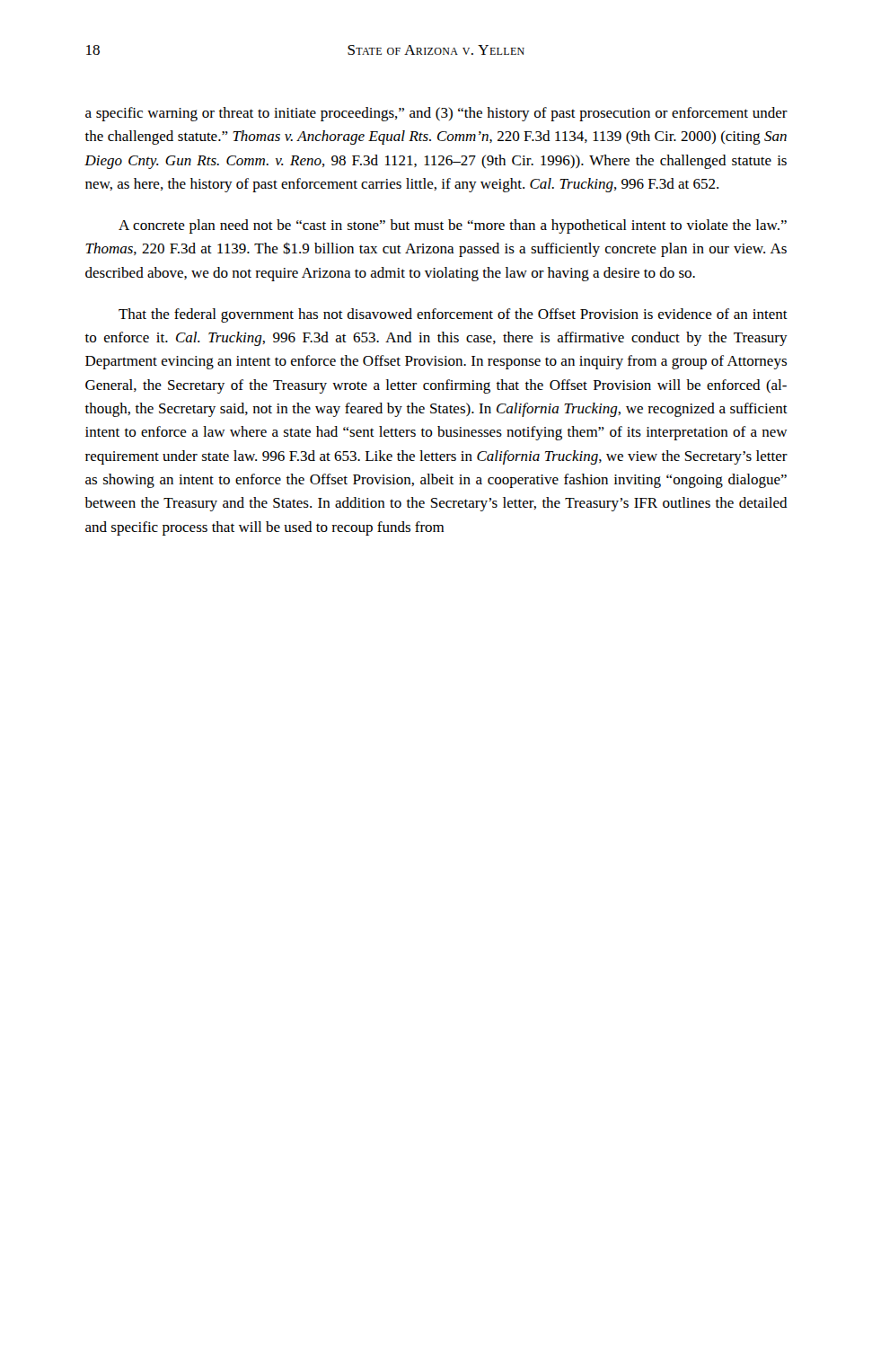18 State of Arizona v. Yellen
a specific warning or threat to initiate proceedings,” and (3) “the history of past prosecution or enforcement under the challenged statute.” Thomas v. Anchorage Equal Rts. Comm’n, 220 F.3d 1134, 1139 (9th Cir. 2000) (citing San Diego Cnty. Gun Rts. Comm. v. Reno, 98 F.3d 1121, 1126–27 (9th Cir. 1996)). Where the challenged statute is new, as here, the history of past enforcement carries little, if any weight. Cal. Trucking, 996 F.3d at 652.
A concrete plan need not be “cast in stone” but must be “more than a hypothetical intent to violate the law.” Thomas, 220 F.3d at 1139. The $1.9 billion tax cut Arizona passed is a sufficiently concrete plan in our view. As described above, we do not require Arizona to admit to violating the law or having a desire to do so.
That the federal government has not disavowed enforcement of the Offset Provision is evidence of an intent to enforce it. Cal. Trucking, 996 F.3d at 653. And in this case, there is affirmative conduct by the Treasury Department evincing an intent to enforce the Offset Provision. In response to an inquiry from a group of Attorneys General, the Secretary of the Treasury wrote a letter confirming that the Offset Provision will be enforced (although, the Secretary said, not in the way feared by the States). In California Trucking, we recognized a sufficient intent to enforce a law where a state had “sent letters to businesses notifying them” of its interpretation of a new requirement under state law. 996 F.3d at 653. Like the letters in California Trucking, we view the Secretary’s letter as showing an intent to enforce the Offset Provision, albeit in a cooperative fashion inviting “ongoing dialogue” between the Treasury and the States. In addition to the Secretary’s letter, the Treasury’s IFR outlines the detailed and specific process that will be used to recoup funds from